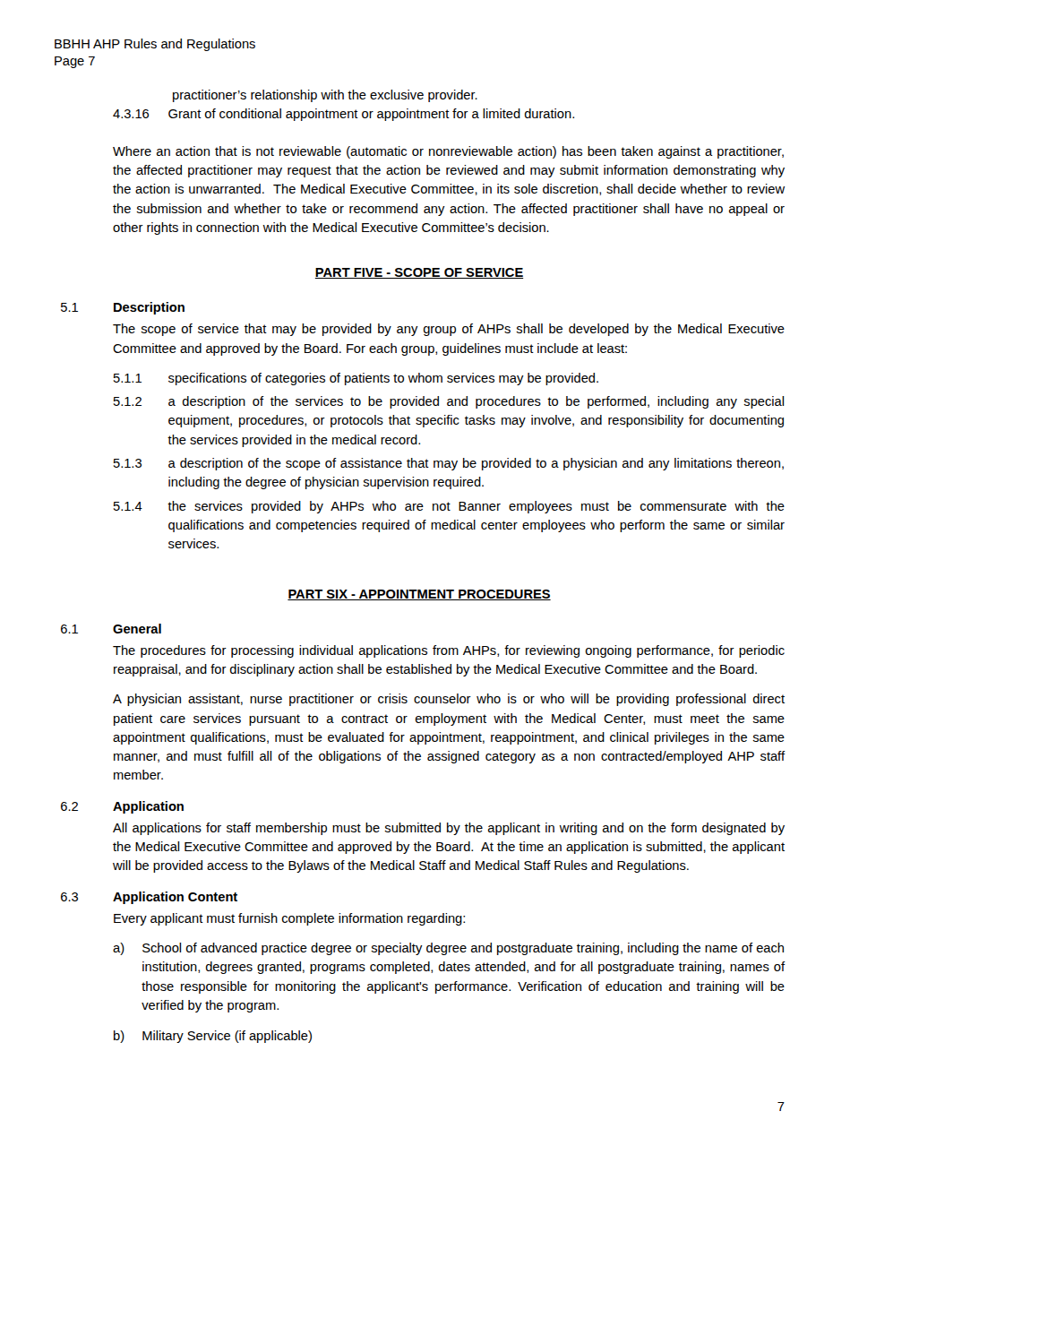BBHH AHP Rules and Regulations
Page 7
practitioner’s relationship with the exclusive provider.
4.3.16
Grant of conditional appointment or appointment for a limited duration.
Where an action that is not reviewable (automatic or nonreviewable action) has been taken against a practitioner, the affected practitioner may request that the action be reviewed and may submit information demonstrating why the action is unwarranted. The Medical Executive Committee, in its sole discretion, shall decide whether to review the submission and whether to take or recommend any action. The affected practitioner shall have no appeal or other rights in connection with the Medical Executive Committee’s decision.
PART FIVE - SCOPE OF SERVICE
5.1
Description
The scope of service that may be provided by any group of AHPs shall be developed by the Medical Executive Committee and approved by the Board. For each group, guidelines must include at least:
5.1.1
specifications of categories of patients to whom services may be provided.
5.1.2
a description of the services to be provided and procedures to be performed, including any special equipment, procedures, or protocols that specific tasks may involve, and responsibility for documenting the services provided in the medical record.
5.1.3
a description of the scope of assistance that may be provided to a physician and any limitations thereon, including the degree of physician supervision required.
5.1.4
the services provided by AHPs who are not Banner employees must be commensurate with the qualifications and competencies required of medical center employees who perform the same or similar services.
PART SIX - APPOINTMENT PROCEDURES
6.1
General
The procedures for processing individual applications from AHPs, for reviewing ongoing performance, for periodic reappraisal, and for disciplinary action shall be established by the Medical Executive Committee and the Board.
A physician assistant, nurse practitioner or crisis counselor who is or who will be providing professional direct patient care services pursuant to a contract or employment with the Medical Center, must meet the same appointment qualifications, must be evaluated for appointment, reappointment, and clinical privileges in the same manner, and must fulfill all of the obligations of the assigned category as a non contracted/employed AHP staff member.
6.2
Application
All applications for staff membership must be submitted by the applicant in writing and on the form designated by the Medical Executive Committee and approved by the Board. At the time an application is submitted, the applicant will be provided access to the Bylaws of the Medical Staff and Medical Staff Rules and Regulations.
6.3
Application Content
Every applicant must furnish complete information regarding:
a)
School of advanced practice degree or specialty degree and postgraduate training, including the name of each institution, degrees granted, programs completed, dates attended, and for all postgraduate training, names of those responsible for monitoring the applicant's performance. Verification of education and training will be verified by the program.
b)
Military Service (if applicable)
7